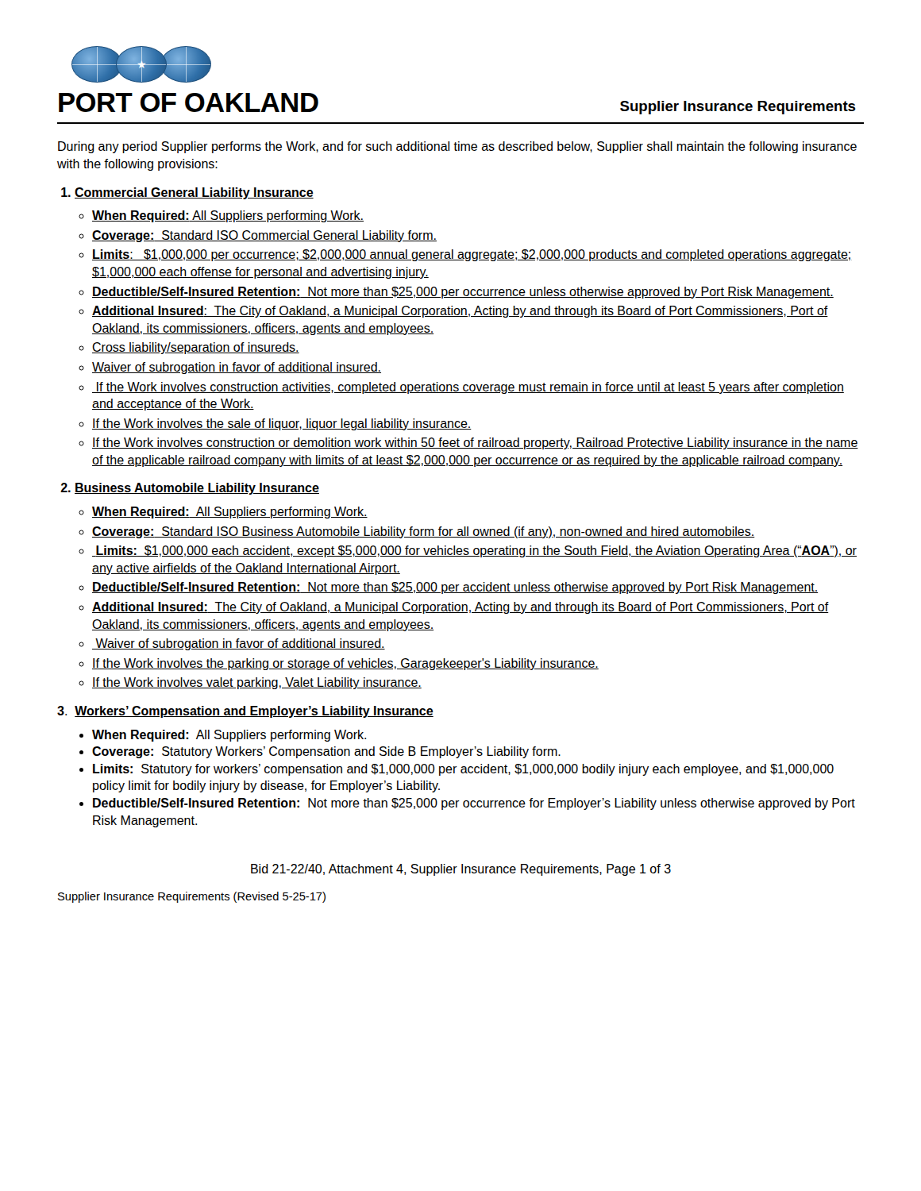★
PORT OF OAKLAND
Supplier Insurance Requirements
During any period Supplier performs the Work, and for such additional time as described below, Supplier shall maintain the following insurance with the following provisions:
Commercial General Liability Insurance
When Required: All Suppliers performing Work.
Coverage: Standard ISO Commercial General Liability form.
Limits: $1,000,000 per occurrence; $2,000,000 annual general aggregate; $2,000,000 products and completed operations aggregate; $1,000,000 each offense for personal and advertising injury.
Deductible/Self-Insured Retention: Not more than $25,000 per occurrence unless otherwise approved by Port Risk Management.
Additional Insured: The City of Oakland, a Municipal Corporation, Acting by and through its Board of Port Commissioners, Port of Oakland, its commissioners, officers, agents and employees.
Cross liability/separation of insureds.
Waiver of subrogation in favor of additional insured.
If the Work involves construction activities, completed operations coverage must remain in force until at least 5 years after completion and acceptance of the Work.
If the Work involves the sale of liquor, liquor legal liability insurance.
If the Work involves construction or demolition work within 50 feet of railroad property, Railroad Protective Liability insurance in the name of the applicable railroad company with limits of at least $2,000,000 per occurrence or as required by the applicable railroad company.
Business Automobile Liability Insurance
When Required: All Suppliers performing Work.
Coverage: Standard ISO Business Automobile Liability form for all owned (if any), non-owned and hired automobiles.
Limits: $1,000,000 each accident, except $5,000,000 for vehicles operating in the South Field, the Aviation Operating Area (“AOA”), or any active airfields of the Oakland International Airport.
Deductible/Self-Insured Retention: Not more than $25,000 per accident unless otherwise approved by Port Risk Management.
Additional Insured: The City of Oakland, a Municipal Corporation, Acting by and through its Board of Port Commissioners, Port of Oakland, its commissioners, officers, agents and employees.
Waiver of subrogation in favor of additional insured.
If the Work involves the parking or storage of vehicles, Garagekeeper's Liability insurance.
If the Work involves valet parking, Valet Liability insurance.
3. Workers’ Compensation and Employer’s Liability Insurance
When Required: All Suppliers performing Work.
Coverage: Statutory Workers’ Compensation and Side B Employer’s Liability form.
Limits: Statutory for workers’ compensation and $1,000,000 per accident, $1,000,000 bodily injury each employee, and $1,000,000 policy limit for bodily injury by disease, for Employer’s Liability.
Deductible/Self-Insured Retention: Not more than $25,000 per occurrence for Employer’s Liability unless otherwise approved by Port Risk Management.
Bid 21-22/40, Attachment 4, Supplier Insurance Requirements, Page 1 of 3
Supplier Insurance Requirements (Revised 5-25-17)